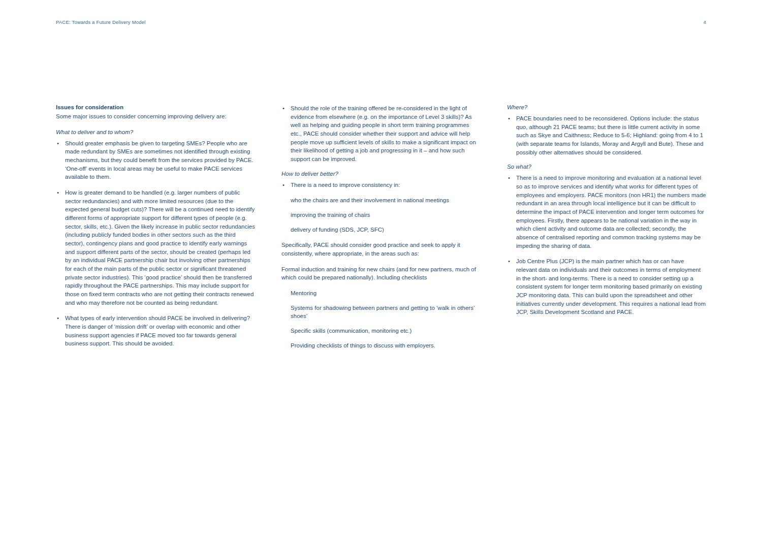PACE: Towards a Future Delivery Model 4
Issues for consideration
Some major issues to consider concerning improving delivery are:
What to deliver and to whom?
Should greater emphasis be given to targeting SMEs? People who are made redundant by SMEs are sometimes not identified through existing mechanisms, but they could benefit from the services provided by PACE. ‘One-off’ events in local areas may be useful to make PACE services available to them.
How is greater demand to be handled (e.g. larger numbers of public sector redundancies) and with more limited resources (due to the expected general budget cuts)? There will be a continued need to identify different forms of appropriate support for different types of people (e.g. sector, skills, etc.). Given the likely increase in public sector redundancies (including publicly funded bodies in other sectors such as the third sector), contingency plans and good practice to identify early warnings and support different parts of the sector, should be created (perhaps led by an individual PACE partnership chair but involving other partnerships for each of the main parts of the public sector or significant threatened private sector industries). This ‘good practice’ should then be transferred rapidly throughout the PACE partnerships. This may include support for those on fixed term contracts who are not getting their contracts renewed and who may therefore not be counted as being redundant.
What types of early intervention should PACE be involved in delivering? There is danger of ‘mission drift’ or overlap with economic and other business support agencies if PACE moved too far towards general business support. This should be avoided.
Should the role of the training offered be re-considered in the light of evidence from elsewhere (e.g. on the importance of Level 3 skills)? As well as helping and guiding people in short term training programmes etc., PACE should consider whether their support and advice will help people move up sufficient levels of skills to make a significant impact on their likelihood of getting a job and progressing in it – and how such support can be improved.
How to deliver better?
There is a need to improve consistency in:
who the chairs are and their involvement in national meetings
improving the training of chairs
delivery of funding (SDS, JCP, SFC)
Specifically, PACE should consider good practice and seek to apply it consistently, where appropriate, in the areas such as:
Formal induction and training for new chairs (and for new partners, much of which could be prepared nationally). Including checklists
Mentoring
Systems for shadowing between partners and getting to ‘walk in others’ shoes’
Specific skills (communication, monitoring etc.)
Providing checklists of things to discuss with employers.
Where?
PACE boundaries need to be reconsidered. Options include: the status quo, although 21 PACE teams; but there is little current activity in some such as Skye and Caithness; Reduce to 5-6; Highland: going from 4 to 1 (with separate teams for Islands, Moray and Argyll and Bute). These and possibly other alternatives should be considered.
So what?
There is a need to improve monitoring and evaluation at a national level so as to improve services and identify what works for different types of employees and employers. PACE monitors (non HR1) the numbers made redundant in an area through local intelligence but it can be difficult to determine the impact of PACE intervention and longer term outcomes for employees. Firstly, there appears to be national variation in the way in which client activity and outcome data are collected; secondly, the absence of centralised reporting and common tracking systems may be impeding the sharing of data.
Job Centre Plus (JCP) is the main partner which has or can have relevant data on individuals and their outcomes in terms of employment in the short- and long-terms. There is a need to consider setting up a consistent system for longer term monitoring based primarily on existing JCP monitoring data. This can build upon the spreadsheet and other initiatives currently under development. This requires a national lead from JCP, Skills Development Scotland and PACE.